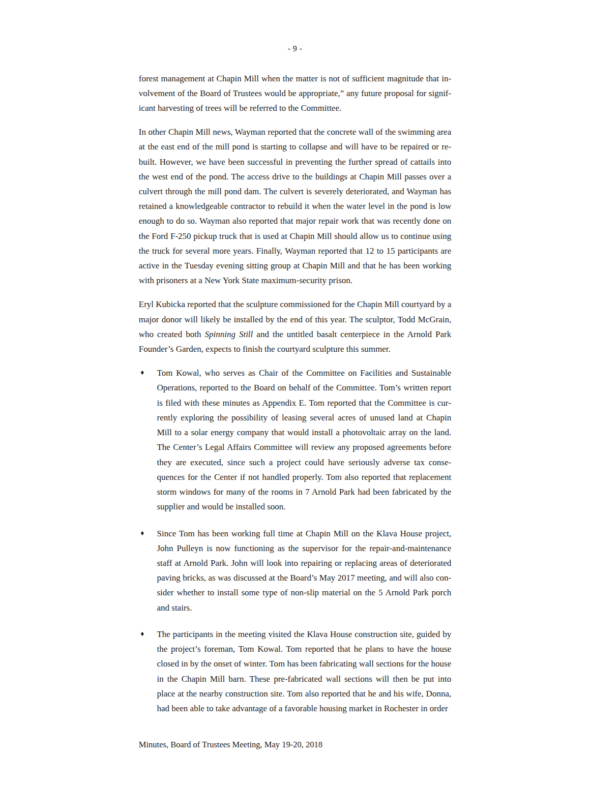- 9 -
forest management at Chapin Mill when the matter is not of sufficient magnitude that involvement of the Board of Trustees would be appropriate,” any future proposal for significant harvesting of trees will be referred to the Committee.
In other Chapin Mill news, Wayman reported that the concrete wall of the swimming area at the east end of the mill pond is starting to collapse and will have to be repaired or rebuilt. However, we have been successful in preventing the further spread of cattails into the west end of the pond. The access drive to the buildings at Chapin Mill passes over a culvert through the mill pond dam. The culvert is severely deteriorated, and Wayman has retained a knowledgeable contractor to rebuild it when the water level in the pond is low enough to do so. Wayman also reported that major repair work that was recently done on the Ford F-250 pickup truck that is used at Chapin Mill should allow us to continue using the truck for several more years. Finally, Wayman reported that 12 to 15 participants are active in the Tuesday evening sitting group at Chapin Mill and that he has been working with prisoners at a New York State maximum-security prison.
Eryl Kubicka reported that the sculpture commissioned for the Chapin Mill courtyard by a major donor will likely be installed by the end of this year. The sculptor, Todd McGrain, who created both Spinning Still and the untitled basalt centerpiece in the Arnold Park Founder’s Garden, expects to finish the courtyard sculpture this summer.
Tom Kowal, who serves as Chair of the Committee on Facilities and Sustainable Operations, reported to the Board on behalf of the Committee. Tom’s written report is filed with these minutes as Appendix E. Tom reported that the Committee is currently exploring the possibility of leasing several acres of unused land at Chapin Mill to a solar energy company that would install a photovoltaic array on the land. The Center’s Legal Affairs Committee will review any proposed agreements before they are executed, since such a project could have seriously adverse tax consequences for the Center if not handled properly. Tom also reported that replacement storm windows for many of the rooms in 7 Arnold Park had been fabricated by the supplier and would be installed soon.
Since Tom has been working full time at Chapin Mill on the Klava House project, John Pulleyn is now functioning as the supervisor for the repair-and-maintenance staff at Arnold Park. John will look into repairing or replacing areas of deteriorated paving bricks, as was discussed at the Board’s May 2017 meeting, and will also consider whether to install some type of non-slip material on the 5 Arnold Park porch and stairs.
The participants in the meeting visited the Klava House construction site, guided by the project’s foreman, Tom Kowal. Tom reported that he plans to have the house closed in by the onset of winter. Tom has been fabricating wall sections for the house in the Chapin Mill barn. These pre-fabricated wall sections will then be put into place at the nearby construction site. Tom also reported that he and his wife, Donna, had been able to take advantage of a favorable housing market in Rochester in order
Minutes, Board of Trustees Meeting, May 19-20, 2018